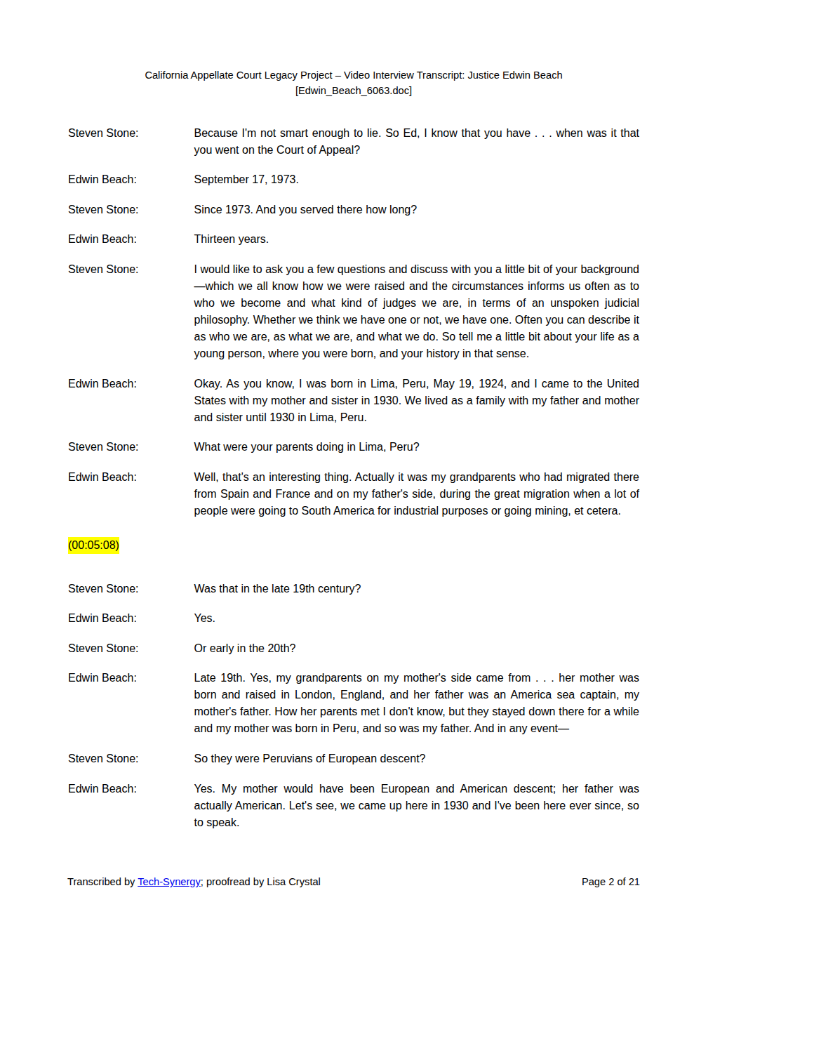California Appellate Court Legacy Project – Video Interview Transcript: Justice Edwin Beach [Edwin_Beach_6063.doc]
| Steven Stone: | Because I'm not smart enough to lie. So Ed, I know that you have . . . when was it that you went on the Court of Appeal? |
| Edwin Beach: | September 17, 1973. |
| Steven Stone: | Since 1973. And you served there how long? |
| Edwin Beach: | Thirteen years. |
| Steven Stone: | I would like to ask you a few questions and discuss with you a little bit of your background—which we all know how we were raised and the circumstances informs us often as to who we become and what kind of judges we are, in terms of an unspoken judicial philosophy. Whether we think we have one or not, we have one. Often you can describe it as who we are, as what we are, and what we do. So tell me a little bit about your life as a young person, where you were born, and your history in that sense. |
| Edwin Beach: | Okay. As you know, I was born in Lima, Peru, May 19, 1924, and I came to the United States with my mother and sister in 1930. We lived as a family with my father and mother and sister until 1930 in Lima, Peru. |
| Steven Stone: | What were your parents doing in Lima, Peru? |
| Edwin Beach: | Well, that's an interesting thing. Actually it was my grandparents who had migrated there from Spain and France and on my father's side, during the great migration when a lot of people were going to South America for industrial purposes or going mining, et cetera. |
| (00:05:08) |
| Steven Stone: | Was that in the late 19th century? |
| Edwin Beach: | Yes. |
| Steven Stone: | Or early in the 20th? |
| Edwin Beach: | Late 19th. Yes, my grandparents on my mother's side came from . . . her mother was born and raised in London, England, and her father was an America sea captain, my mother's father. How her parents met I don't know, but they stayed down there for a while and my mother was born in Peru, and so was my father. And in any event— |
| Steven Stone: | So they were Peruvians of European descent? |
| Edwin Beach: | Yes. My mother would have been European and American descent; her father was actually American. Let's see, we came up here in 1930 and I've been here ever since, so to speak. |
Transcribed by Tech-Synergy; proofread by Lisa Crystal Page 2 of 21